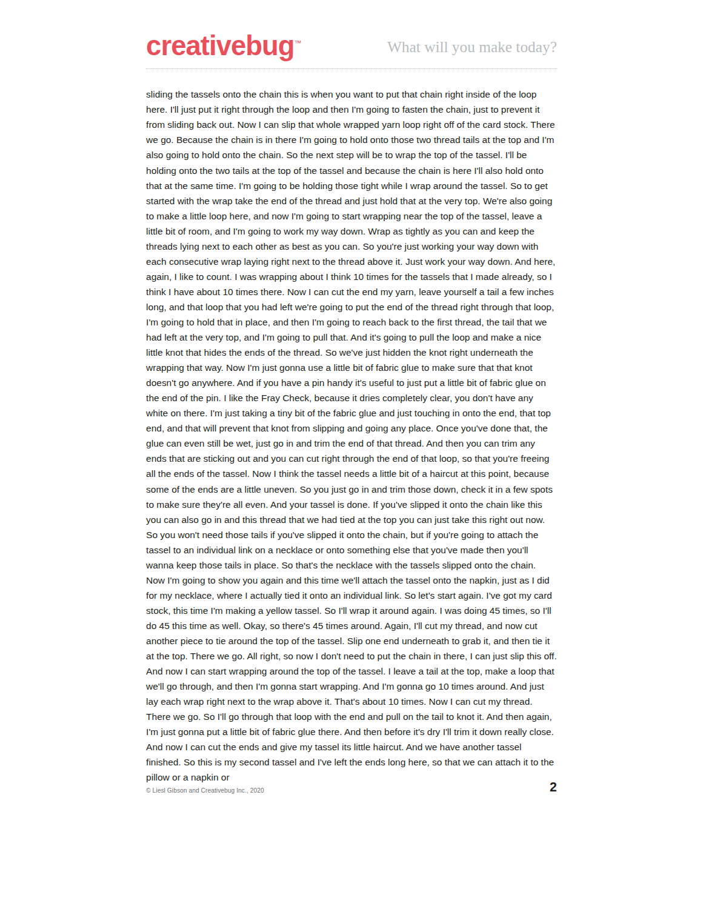creativebug™
What will you make today?
sliding the tassels onto the chain this is when you want to put that chain right inside of the loop here. I'll just put it right through the loop and then I'm going to fasten the chain, just to prevent it from sliding back out. Now I can slip that whole wrapped yarn loop right off of the card stock. There we go. Because the chain is in there I'm going to hold onto those two thread tails at the top and I'm also going to hold onto the chain. So the next step will be to wrap the top of the tassel. I'll be holding onto the two tails at the top of the tassel and because the chain is here I'll also hold onto that at the same time. I'm going to be holding those tight while I wrap around the tassel. So to get started with the wrap take the end of the thread and just hold that at the very top. We're also going to make a little loop here, and now I'm going to start wrapping near the top of the tassel, leave a little bit of room, and I'm going to work my way down. Wrap as tightly as you can and keep the threads lying next to each other as best as you can. So you're just working your way down with each consecutive wrap laying right next to the thread above it. Just work your way down. And here, again, I like to count. I was wrapping about I think 10 times for the tassels that I made already, so I think I have about 10 times there. Now I can cut the end my yarn, leave yourself a tail a few inches long, and that loop that you had left we're going to put the end of the thread right through that loop, I'm going to hold that in place, and then I'm going to reach back to the first thread, the tail that we had left at the very top, and I'm going to pull that. And it's going to pull the loop and make a nice little knot that hides the ends of the thread. So we've just hidden the knot right underneath the wrapping that way. Now I'm just gonna use a little bit of fabric glue to make sure that that knot doesn't go anywhere. And if you have a pin handy it's useful to just put a little bit of fabric glue on the end of the pin. I like the Fray Check, because it dries completely clear, you don't have any white on there. I'm just taking a tiny bit of the fabric glue and just touching in onto the end, that top end, and that will prevent that knot from slipping and going any place. Once you've done that, the glue can even still be wet, just go in and trim the end of that thread. And then you can trim any ends that are sticking out and you can cut right through the end of that loop, so that you're freeing all the ends of the tassel. Now I think the tassel needs a little bit of a haircut at this point, because some of the ends are a little uneven. So you just go in and trim those down, check it in a few spots to make sure they're all even. And your tassel is done. If you've slipped it onto the chain like this you can also go in and this thread that we had tied at the top you can just take this right out now. So you won't need those tails if you've slipped it onto the chain, but if you're going to attach the tassel to an individual link on a necklace or onto something else that you've made then you'll wanna keep those tails in place. So that's the necklace with the tassels slipped onto the chain. Now I'm going to show you again and this time we'll attach the tassel onto the napkin, just as I did for my necklace, where I actually tied it onto an individual link. So let's start again. I've got my card stock, this time I'm making a yellow tassel. So I'll wrap it around again. I was doing 45 times, so I'll do 45 this time as well. Okay, so there's 45 times around. Again, I'll cut my thread, and now cut another piece to tie around the top of the tassel. Slip one end underneath to grab it, and then tie it at the top. There we go. All right, so now I don't need to put the chain in there, I can just slip this off. And now I can start wrapping around the top of the tassel. I leave a tail at the top, make a loop that we'll go through, and then I'm gonna start wrapping. And I'm gonna go 10 times around. And just lay each wrap right next to the wrap above it. That's about 10 times. Now I can cut my thread. There we go. So I'll go through that loop with the end and pull on the tail to knot it. And then again, I'm just gonna put a little bit of fabric glue there. And then before it's dry I'll trim it down really close. And now I can cut the ends and give my tassel its little haircut. And we have another tassel finished. So this is my second tassel and I've left the ends long here, so that we can attach it to the pillow or a napkin or
© Liesl Gibson and Creativebug Inc., 2020 2